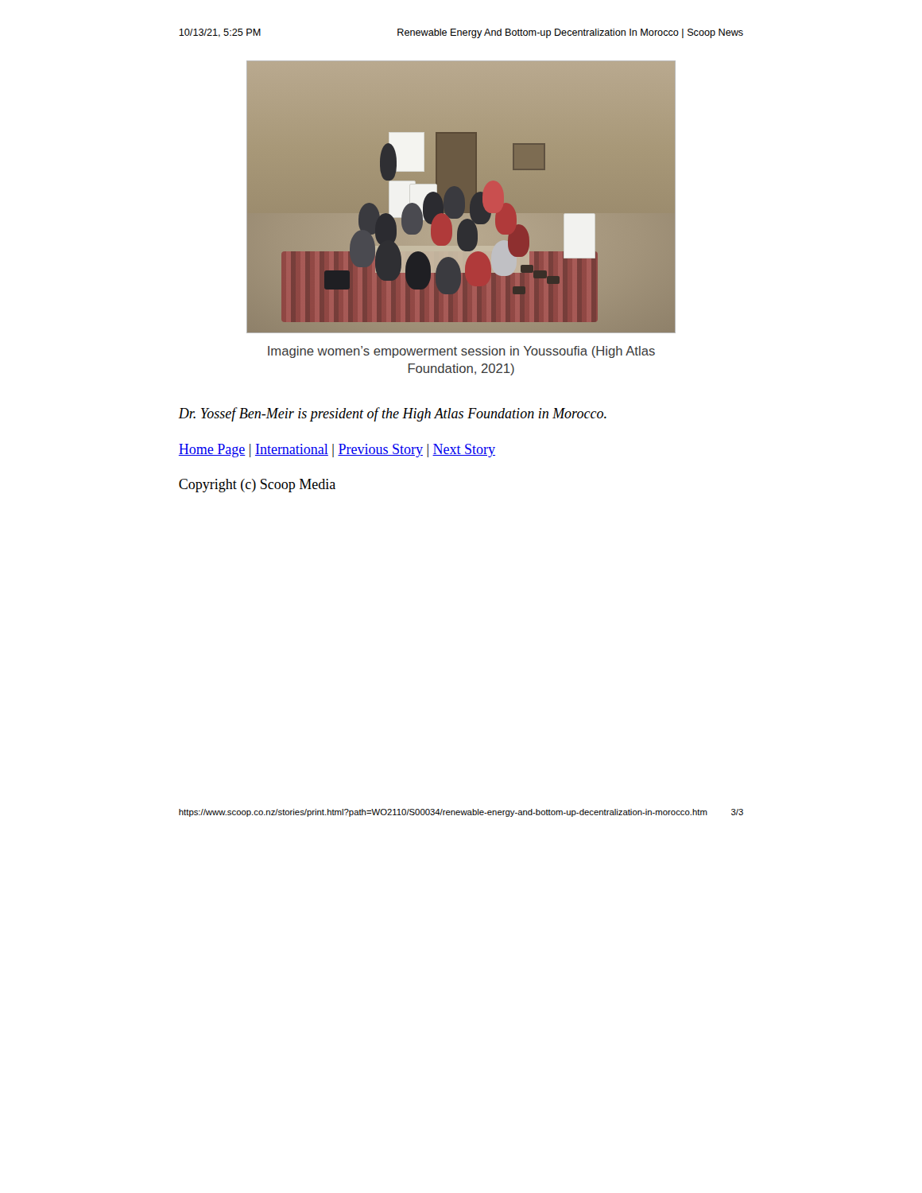10/13/21, 5:25 PM
Renewable Energy And Bottom-up Decentralization In Morocco | Scoop News
Imagine women’s empowerment session in Youssoufia (High Atlas Foundation, 2021)
Dr. Yossef Ben-Meir is president of the High Atlas Foundation in Morocco.
Home Page | International | Previous Story | Next Story
Copyright (c) Scoop Media
https://www.scoop.co.nz/stories/print.html?path=WO2110/S00034/renewable-energy-and-bottom-up-decentralization-in-morocco.htm
3/3